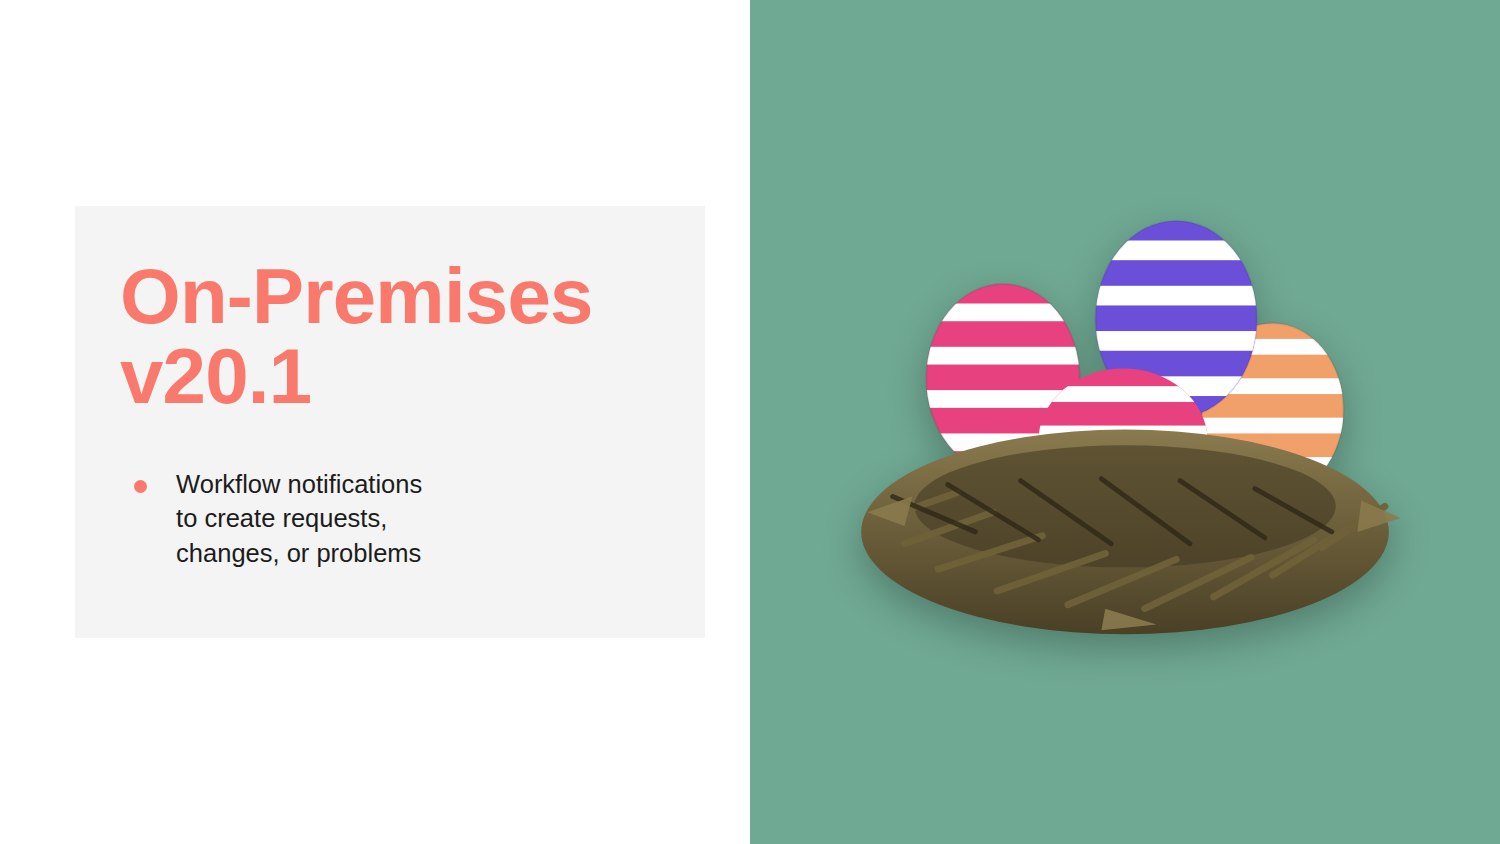On-Premises v20.1
Workflow notifications to create requests, changes, or problems